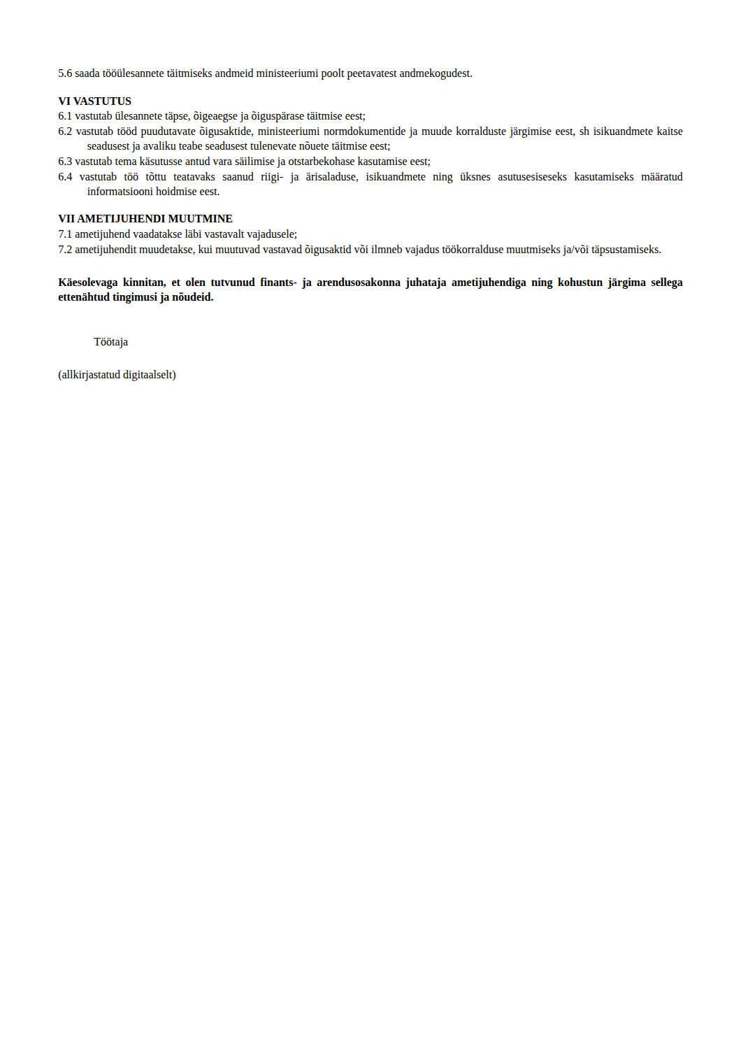5.6 saada tööülesannete täitmiseks andmeid ministeeriumi poolt peetavatest andmekogudest.
VI VASTUTUS
6.1 vastutab ülesannete täpse, õigeaegse ja õiguspärase täitmise eest;
6.2 vastutab tööd puudutavate õigusaktide, ministeeriumi normdokumentide ja muude korralduste järgimise eest, sh isikuandmete kaitse seadusest ja avaliku teabe seadusest tulenevate nõuete täitmise eest;
6.3 vastutab tema käsutusse antud vara säilimise ja otstarbekohase kasutamise eest;
6.4 vastutab töö tõttu teatavaks saanud riigi- ja ärisaladuse, isikuandmete ning üksnes asutusesiseseks kasutamiseks määratud informatsiooni hoidmise eest.
VII AMETIJUHENDI MUUTMINE
7.1 ametijuhend vaadatakse läbi vastavalt vajadusele;
7.2 ametijuhendit muudetakse, kui muutuvad vastavad õigusaktid või ilmneb vajadus töökorralduse muutmiseks ja/või täpsustamiseks.
Käesolevaga kinnitan, et olen tutvunud finants- ja arendusosakonna juhataja ametijuhendiga ning kohustun järgima sellega ettenähtud tingimusi ja nõudeid.
Töötaja
(allkirjastatud digitaalselt)